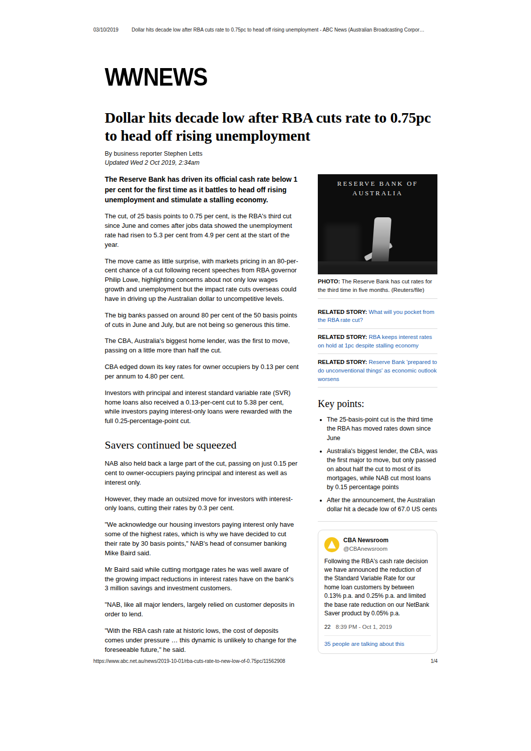03/10/2019
Dollar hits decade low after RBA cuts rate to 0.75pc to head off rising unemployment - ABC News (Australian Broadcasting Corpor…
WWNEWS
Dollar hits decade low after RBA cuts rate to 0.75pc to head off rising unemployment
By business reporter Stephen Letts
Updated Wed 2 Oct 2019, 2:34am
The Reserve Bank has driven its official cash rate below 1 per cent for the first time as it battles to head off rising unemployment and stimulate a stalling economy.
The cut, of 25 basis points to 0.75 per cent, is the RBA's third cut since June and comes after jobs data showed the unemployment rate had risen to 5.3 per cent from 4.9 per cent at the start of the year.
The move came as little surprise, with markets pricing in an 80-per-cent chance of a cut following recent speeches from RBA governor Philip Lowe, highlighting concerns about not only low wages growth and unemployment but the impact rate cuts overseas could have in driving up the Australian dollar to uncompetitive levels.
The big banks passed on around 80 per cent of the 50 basis points of cuts in June and July, but are not being so generous this time.
The CBA, Australia's biggest home lender, was the first to move, passing on a little more than half the cut.
CBA edged down its key rates for owner occupiers by 0.13 per cent per annum to 4.80 per cent.
Investors with principal and interest standard variable rate (SVR) home loans also received a 0.13-per-cent cut to 5.38 per cent, while investors paying interest-only loans were rewarded with the full 0.25-percentage-point cut.
Savers continued be squeezed
NAB also held back a large part of the cut, passing on just 0.15 per cent to owner-occupiers paying principal and interest as well as interest only.
However, they made an outsized move for investors with interest-only loans, cutting their rates by 0.3 per cent.
"We acknowledge our housing investors paying interest only have some of the highest rates, which is why we have decided to cut their rate by 30 basis points," NAB's head of consumer banking Mike Baird said.
Mr Baird said while cutting mortgage rates he was well aware of the growing impact reductions in interest rates have on the bank's 3 million savings and investment customers.
"NAB, like all major lenders, largely relied on customer deposits in order to lend.
"With the RBA cash rate at historic lows, the cost of deposits comes under pressure … this dynamic is unlikely to change for the foreseeable future," he said.
RESERVE BANK OF AUSTRALIA
PHOTO: The Reserve Bank has cut rates for the third time in five months. (Reuters/file)
RELATED STORY: What will you pocket from the RBA rate cut?
RELATED STORY: RBA keeps interest rates on hold at 1pc despite stalling economy
RELATED STORY: Reserve Bank 'prepared to do unconventional things' as economic outlook worsens
Key points:
The 25-basis-point cut is the third time the RBA has moved rates down since June
Australia's biggest lender, the CBA, was the first major to move, but only passed on about half the cut to most of its mortgages, while NAB cut most loans by 0.15 percentage points
After the announcement, the Australian dollar hit a decade low of 67.0 US cents
CBA Newsroom
@CBAnewsroom
Following the RBA's cash rate decision we have announced the reduction of the Standard Variable Rate for our home loan customers by between 0.13% p.a. and 0.25% p.a. and limited the base rate reduction on our NetBank Saver product by 0.05% p.a.
228:39 PM - Oct 1, 2019
35 people are talking about this
https://www.abc.net.au/news/2019-10-01/rba-cuts-rate-to-new-low-of-0.75pc/11562908 1/4